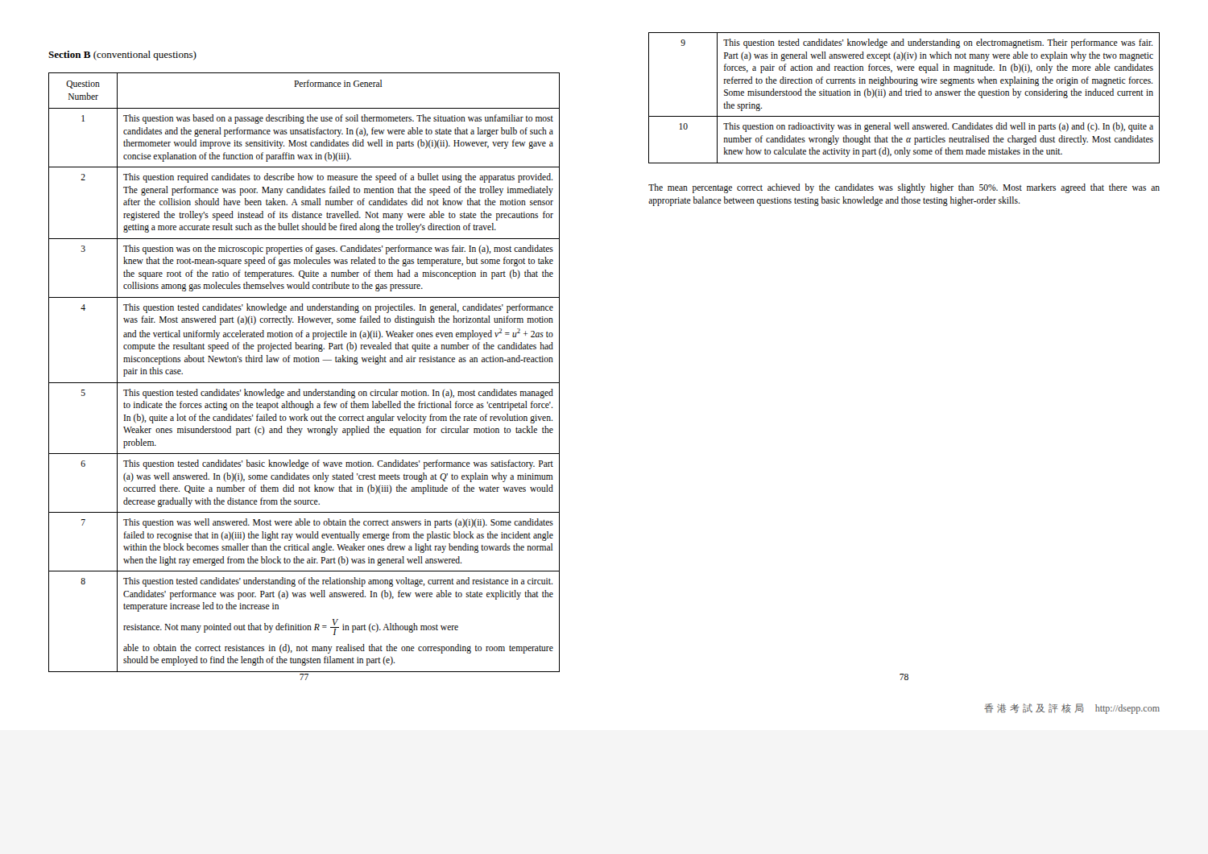Section B (conventional questions)
| Question Number | Performance in General |
| --- | --- |
| 1 | This question was based on a passage describing the use of soil thermometers. The situation was unfamiliar to most candidates and the general performance was unsatisfactory. In (a), few were able to state that a larger bulb of such a thermometer would improve its sensitivity. Most candidates did well in parts (b)(i)(ii). However, very few gave a concise explanation of the function of paraffin wax in (b)(iii). |
| 2 | This question required candidates to describe how to measure the speed of a bullet using the apparatus provided. The general performance was poor. Many candidates failed to mention that the speed of the trolley immediately after the collision should have been taken. A small number of candidates did not know that the motion sensor registered the trolley's speed instead of its distance travelled. Not many were able to state the precautions for getting a more accurate result such as the bullet should be fired along the trolley's direction of travel. |
| 3 | This question was on the microscopic properties of gases. Candidates' performance was fair. In (a), most candidates knew that the root-mean-square speed of gas molecules was related to the gas temperature, but some forgot to take the square root of the ratio of temperatures. Quite a number of them had a misconception in part (b) that the collisions among gas molecules themselves would contribute to the gas pressure. |
| 4 | This question tested candidates' knowledge and understanding on projectiles. In general, candidates' performance was fair. Most answered part (a)(i) correctly. However, some failed to distinguish the horizontal uniform motion and the vertical uniformly accelerated motion of a projectile in (a)(ii). Weaker ones even employed v 2 = u 2 + 2 as to compute the resultant speed of the projected bearing. Part (b) revealed that quite a number of the candidates had misconceptions about Newton's third law of motion — taking weight and air resistance as an action-and-reaction pair in this case. |
| 5 | This question tested candidates' knowledge and understanding on circular motion. In (a), most candidates managed to indicate the forces acting on the teapot although a few of them labelled the frictional force as 'centripetal force'. In (b), quite a lot of the candidates' failed to work out the correct angular velocity from the rate of revolution given. Weaker ones misunderstood part (c) and they wrongly applied the equation for circular motion to tackle the problem. |
| 6 | This question tested candidates' basic knowledge of wave motion. Candidates' performance was satisfactory. Part (a) was well answered. In (b)(i), some candidates only stated 'crest meets trough at Q ' to explain why a minimum occurred there. Quite a number of them did not know that in (b)(iii) the amplitude of the water waves would decrease gradually with the distance from the source. |
| 7 | This question was well answered. Most were able to obtain the correct answers in parts (a)(i)(ii). Some candidates failed to recognise that in (a)(iii) the light ray would eventually emerge from the plastic block as the incident angle within the block becomes smaller than the critical angle. Weaker ones drew a light ray bending towards the normal when the light ray emerged from the block to the air. Part (b) was in general well answered. |
| 8 | This question tested candidates' understanding of the relationship among voltage, current and resistance in a circuit. Candidates' performance was poor. Part (a) was well answered. In (b), few were able to state explicitly that the temperature increase led to the increase in resistance. Not many pointed out that by definition R = V I in part (c). Although most were able to obtain the correct resistances in (d), not many realised that the one corresponding to room temperature should be employed to find the length of the tungsten filament in part (e). |
| 9 | This question tested candidates' knowledge and understanding on electromagnetism. Their performance was fair. Part (a) was in general well answered except (a)(iv) in which not many were able to explain why the two magnetic forces, a pair of action and reaction forces, were equal in magnitude. In (b)(i), only the more able candidates referred to the direction of currents in neighbouring wire segments when explaining the origin of magnetic forces. Some misunderstood the situation in (b)(ii) and tried to answer the question by considering the induced current in the spring. |
| 10 | This question on radioactivity was in general well answered. Candidates did well in parts (a) and (c). In (b), quite a number of candidates wrongly thought that the α particles neutralised the charged dust directly. Most candidates knew how to calculate the activity in part (d), only some of them made mistakes in the unit. |
The mean percentage correct achieved by the candidates was slightly higher than 50%. Most markers agreed that there was an appropriate balance between questions testing basic knowledge and those testing higher-order skills.
77
78
香港考試及評核局 http://dsepp.com